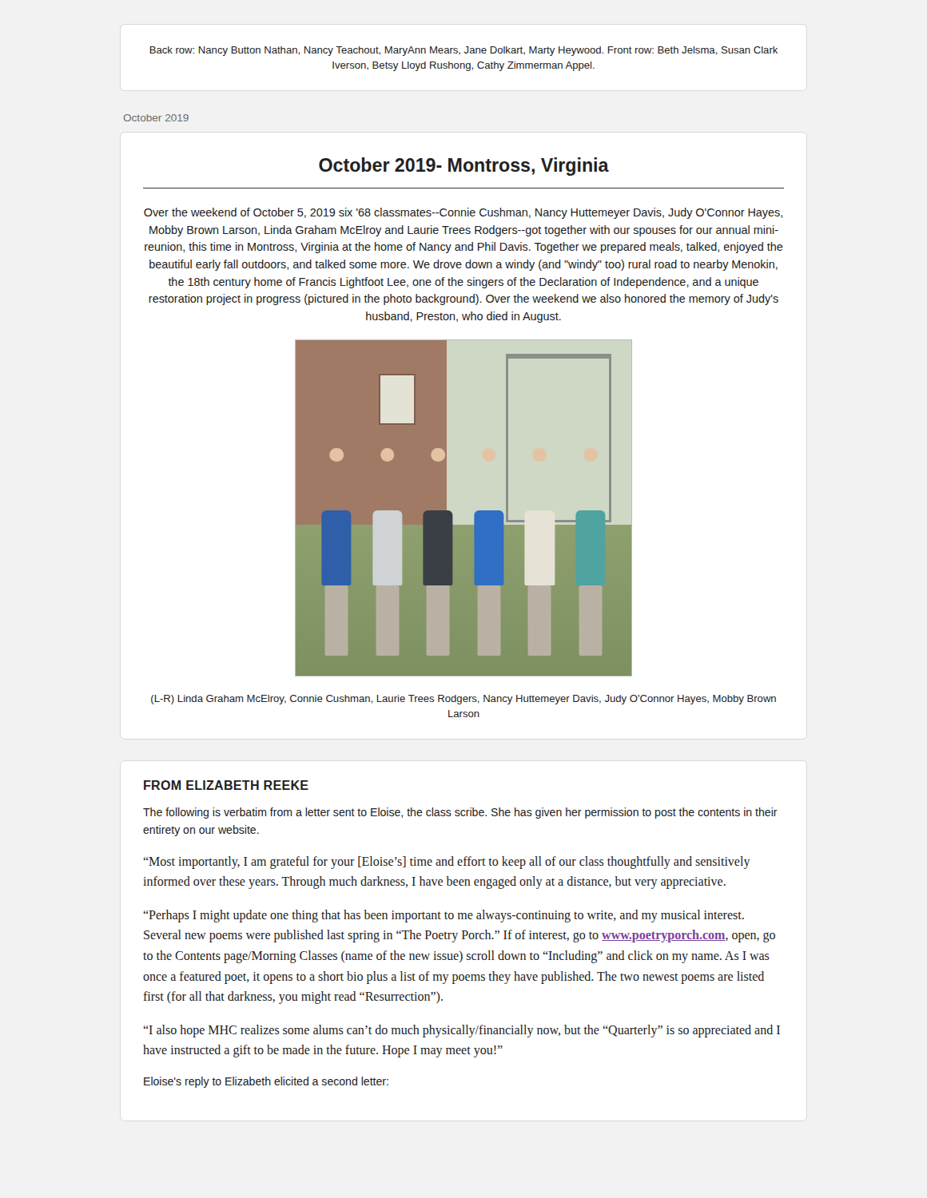Back row: Nancy Button Nathan, Nancy Teachout, MaryAnn Mears, Jane Dolkart, Marty Heywood. Front row: Beth Jelsma, Susan Clark Iverson, Betsy Lloyd Rushong, Cathy Zimmerman Appel.
October 2019
October 2019- Montross, Virginia
Over the weekend of October 5, 2019 six '68 classmates--Connie Cushman, Nancy Huttemeyer Davis, Judy O'Connor Hayes, Mobby Brown Larson, Linda Graham McElroy and Laurie Trees Rodgers--got together with our spouses for our annual mini-reunion, this time in Montross, Virginia at the home of Nancy and Phil Davis. Together we prepared meals, talked, enjoyed the beautiful early fall outdoors, and talked some more. We drove down a windy (and "windy" too) rural road to nearby Menokin, the 18th century home of Francis Lightfoot Lee, one of the singers of the Declaration of Independence, and a unique restoration project in progress (pictured in the photo background). Over the weekend we also honored the memory of Judy's husband, Preston, who died in August.
(L-R) Linda Graham McElroy, Connie Cushman, Laurie Trees Rodgers, Nancy Huttemeyer Davis, Judy O'Connor Hayes, Mobby Brown Larson
FROM ELIZABETH REEKE
The following is verbatim from a letter sent to Eloise, the class scribe. She has given her permission to post the contents in their entirety on our website.
“Most importantly, I am grateful for your [Eloise’s] time and effort to keep all of our class thoughtfully and sensitively informed over these years. Through much darkness, I have been engaged only at a distance, but very appreciative.
“Perhaps I might update one thing that has been important to me always-continuing to write, and my musical interest. Several new poems were published last spring in “The Poetry Porch.” If of interest, go to www.poetryporch.com, open, go to the Contents page/Morning Classes (name of the new issue) scroll down to “Including” and click on my name. As I was once a featured poet, it opens to a short bio plus a list of my poems they have published. The two newest poems are listed first (for all that darkness, you might read “Resurrection”).
“I also hope MHC realizes some alums can’t do much physically/financially now, but the “Quarterly” is so appreciated and I have instructed a gift to be made in the future. Hope I may meet you!”
Eloise's reply to Elizabeth elicited a second letter: